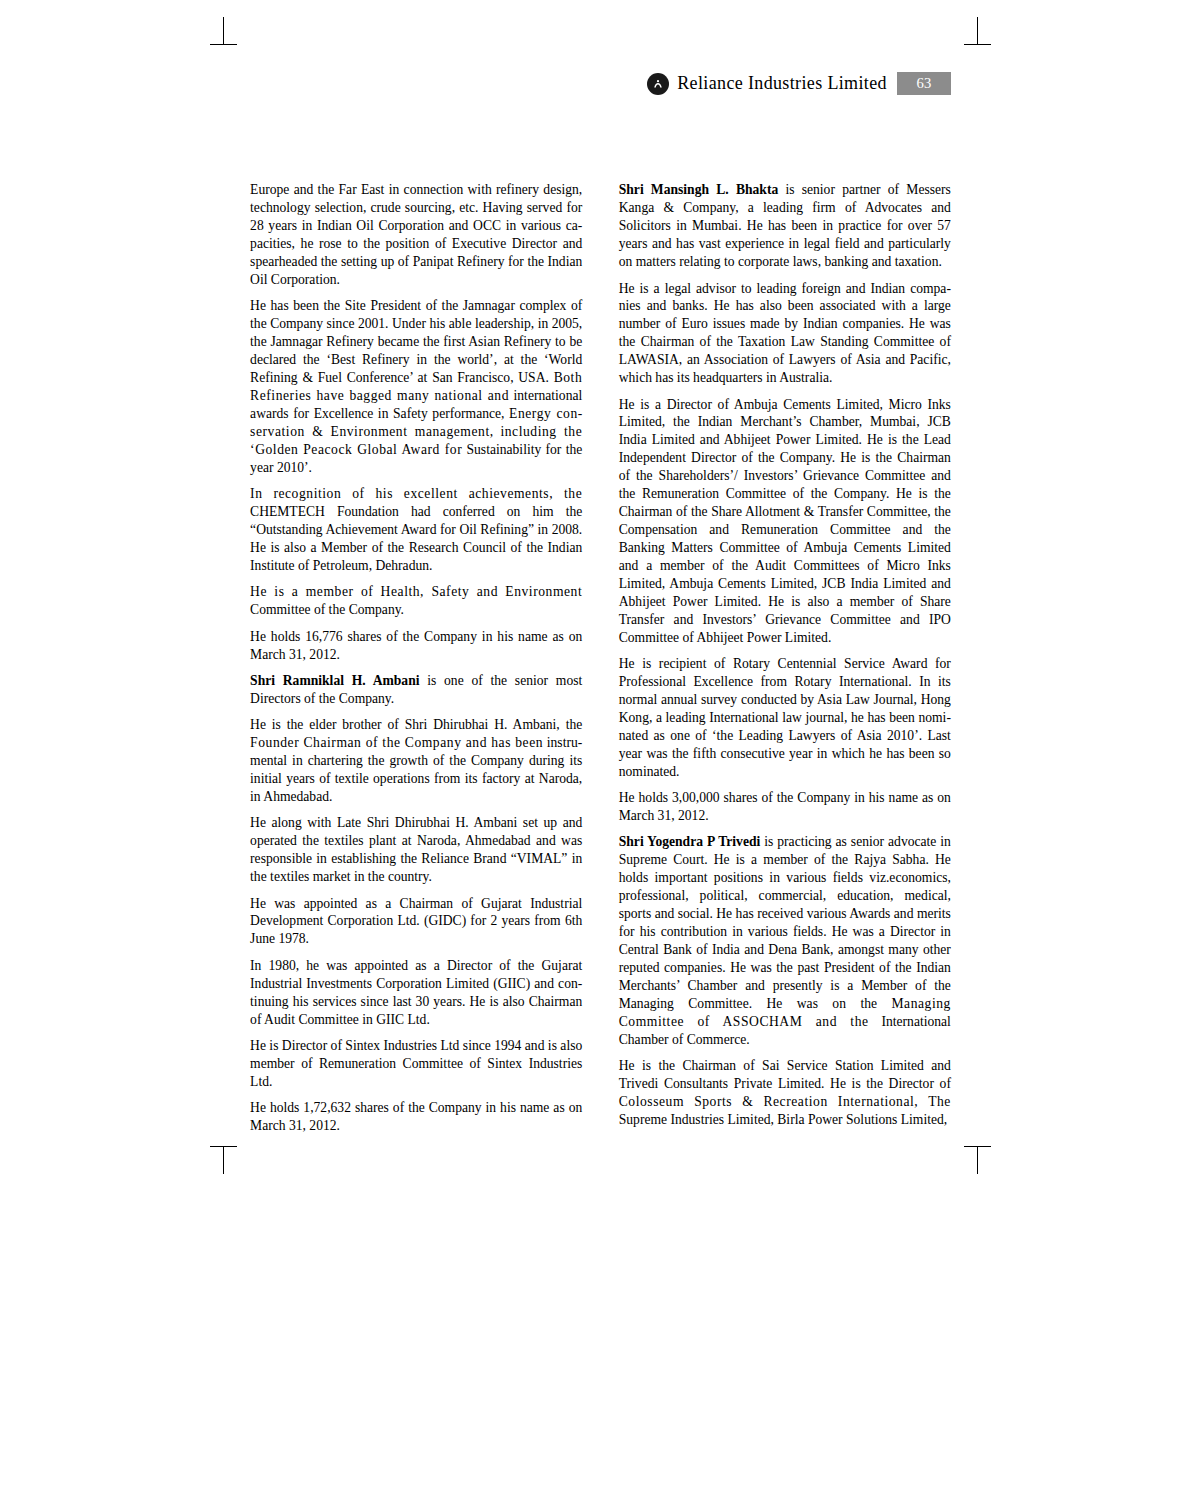Reliance Industries Limited 63
Europe and the Far East in connection with refinery design, technology selection, crude sourcing, etc. Having served for 28 years in Indian Oil Corporation and OCC in various capacities, he rose to the position of Executive Director and spearheaded the setting up of Panipat Refinery for the Indian Oil Corporation.
He has been the Site President of the Jamnagar complex of the Company since 2001. Under his able leadership, in 2005, the Jamnagar Refinery became the first Asian Refinery to be declared the ‘Best Refinery in the world’, at the ‘World Refining & Fuel Conference’ at San Francisco, USA. Both Refineries have bagged many national and international awards for Excellence in Safety performance, Energy conservation & Environment management, including the ‘Golden Peacock Global Award for Sustainability for the year 2010’.
In recognition of his excellent achievements, the CHEMTECH Foundation had conferred on him the “Outstanding Achievement Award for Oil Refining” in 2008. He is also a Member of the Research Council of the Indian Institute of Petroleum, Dehradun.
He is a member of Health, Safety and Environment Committee of the Company.
He holds 16,776 shares of the Company in his name as on March 31, 2012.
Shri Ramniklal H. Ambani is one of the senior most Directors of the Company.
He is the elder brother of Shri Dhirubhai H. Ambani, the Founder Chairman of the Company and has been instrumental in chartering the growth of the Company during its initial years of textile operations from its factory at Naroda, in Ahmedabad.
He along with Late Shri Dhirubhai H. Ambani set up and operated the textiles plant at Naroda, Ahmedabad and was responsible in establishing the Reliance Brand “VIMAL” in the textiles market in the country.
He was appointed as a Chairman of Gujarat Industrial Development Corporation Ltd. (GIDC) for 2 years from 6th June 1978.
In 1980, he was appointed as a Director of the Gujarat Industrial Investments Corporation Limited (GIIC) and continuing his services since last 30 years. He is also Chairman of Audit Committee in GIIC Ltd.
He is Director of Sintex Industries Ltd since 1994 and is also member of Remuneration Committee of Sintex Industries Ltd.
He holds 1,72,632 shares of the Company in his name as on March 31, 2012.
Shri Mansingh L. Bhakta is senior partner of Messers Kanga & Company, a leading firm of Advocates and Solicitors in Mumbai. He has been in practice for over 57 years and has vast experience in legal field and particularly on matters relating to corporate laws, banking and taxation.
He is a legal advisor to leading foreign and Indian companies and banks. He has also been associated with a large number of Euro issues made by Indian companies. He was the Chairman of the Taxation Law Standing Committee of LAWASIA, an Association of Lawyers of Asia and Pacific, which has its headquarters in Australia.
He is a Director of Ambuja Cements Limited, Micro Inks Limited, the Indian Merchant’s Chamber, Mumbai, JCB India Limited and Abhijeet Power Limited. He is the Lead Independent Director of the Company. He is the Chairman of the Shareholders’/ Investors’ Grievance Committee and the Remuneration Committee of the Company. He is the Chairman of the Share Allotment & Transfer Committee, the Compensation and Remuneration Committee and the Banking Matters Committee of Ambuja Cements Limited and a member of the Audit Committees of Micro Inks Limited, Ambuja Cements Limited, JCB India Limited and Abhijeet Power Limited. He is also a member of Share Transfer and Investors’ Grievance Committee and IPO Committee of Abhijeet Power Limited.
He is recipient of Rotary Centennial Service Award for Professional Excellence from Rotary International. In its normal annual survey conducted by Asia Law Journal, Hong Kong, a leading International law journal, he has been nominated as one of ‘the Leading Lawyers of Asia 2010’. Last year was the fifth consecutive year in which he has been so nominated.
He holds 3,00,000 shares of the Company in his name as on March 31, 2012.
Shri Yogendra P Trivedi is practicing as senior advocate in Supreme Court. He is a member of the Rajya Sabha. He holds important positions in various fields viz.economics, professional, political, commercial, education, medical, sports and social. He has received various Awards and merits for his contribution in various fields. He was a Director in Central Bank of India and Dena Bank, amongst many other reputed companies. He was the past President of the Indian Merchants’ Chamber and presently is a Member of the Managing Committee. He was on the Managing Committee of ASSOCHAM and the International Chamber of Commerce.
He is the Chairman of Sai Service Station Limited and Trivedi Consultants Private Limited. He is the Director of Colosseum Sports & Recreation International, The Supreme Industries Limited, Birla Power Solutions Limited,